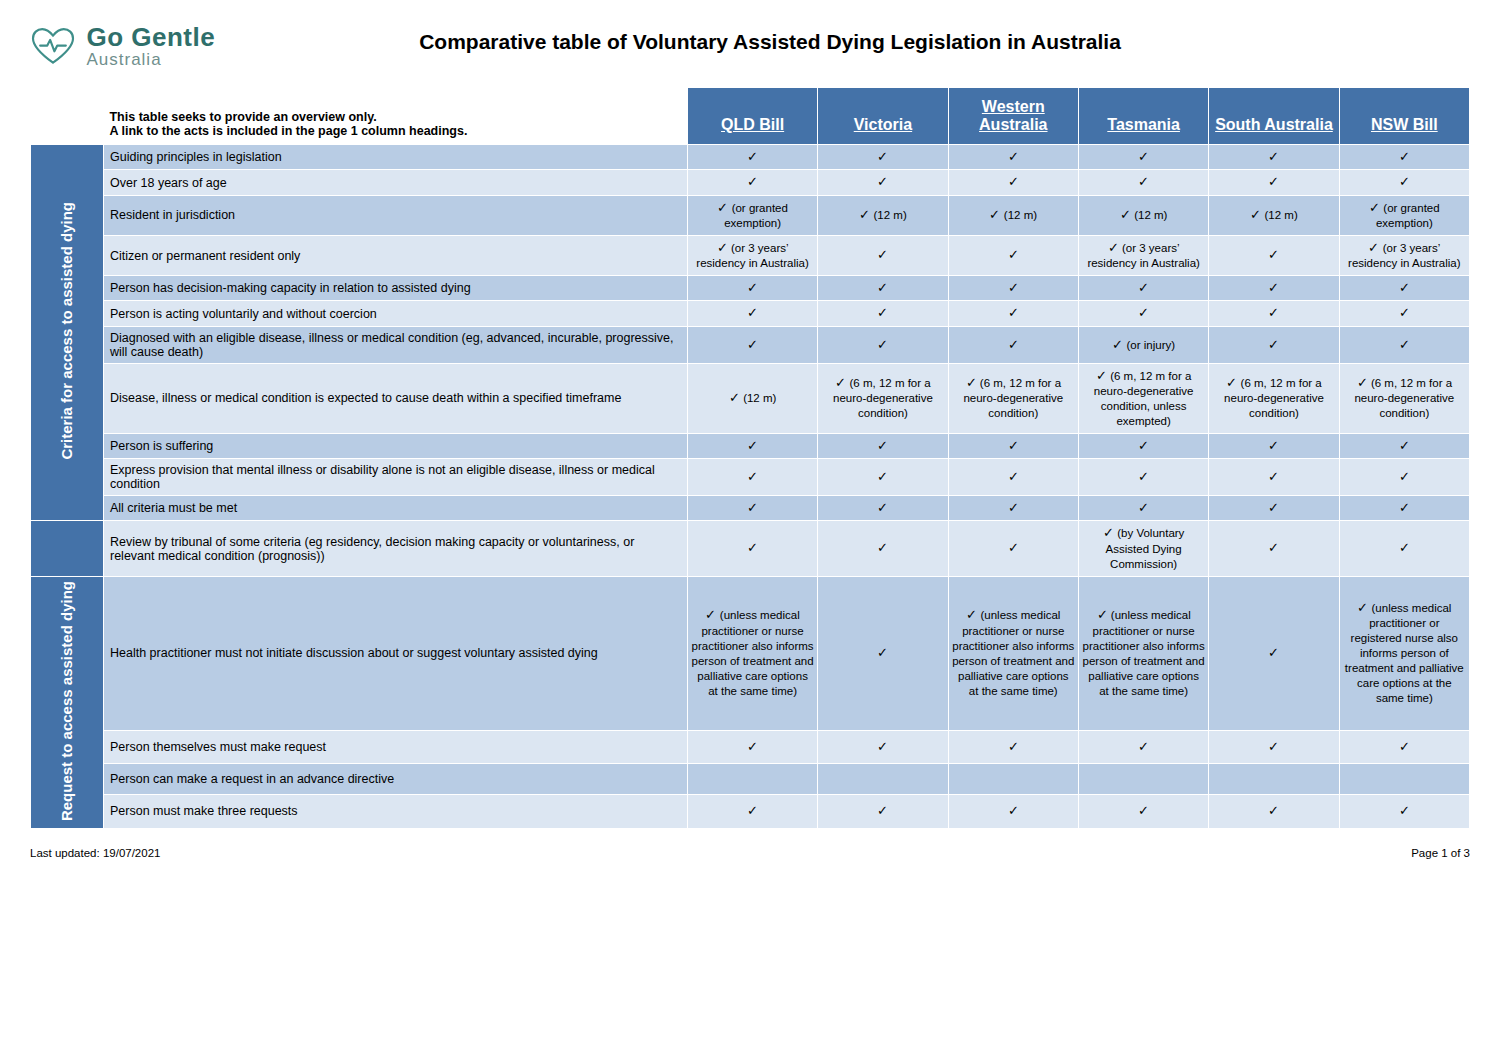Go Gentle
Australia
Comparative table of Voluntary Assisted Dying Legislation in Australia
| | This table seeks to provide an overview only. A link to the acts is included in the page 1 column headings. | QLD Bill | Victoria | Western Australia | Tasmania | South Australia | NSW Bill |
| --- | --- | --- | --- | --- | --- | --- | --- |
| Criteria for access to assisted dying | Guiding principles in legislation | ✓ | ✓ | ✓ | ✓ | ✓ | ✓ |
| Over 18 years of age | ✓ | ✓ | ✓ | ✓ | ✓ | ✓ |
| Resident in jurisdiction | ✓ (or granted exemption) | ✓ (12 m) | ✓ (12 m) | ✓ (12 m) | ✓ (12 m) | ✓ (or granted exemption) |
| Citizen or permanent resident only | ✓ (or 3 years’ residency in Australia) | ✓ | ✓ | ✓ (or 3 years’ residency in Australia) | ✓ | ✓ (or 3 years’ residency in Australia) |
| Person has decision-making capacity in relation to assisted dying | ✓ | ✓ | ✓ | ✓ | ✓ | ✓ |
| Person is acting voluntarily and without coercion | ✓ | ✓ | ✓ | ✓ | ✓ | ✓ |
| Diagnosed with an eligible disease, illness or medical condition (eg, advanced, incurable, progressive, will cause death) | ✓ | ✓ | ✓ | ✓ (or injury) | ✓ | ✓ |
| Disease, illness or medical condition is expected to cause death within a specified timeframe | ✓ (12 m) | ✓ (6 m, 12 m for a neuro-degenerative condition) | ✓ (6 m, 12 m for a neuro-degenerative condition) | ✓ (6 m, 12 m for a neuro-degenerative condition, unless exempted) | ✓ (6 m, 12 m for a neuro-degenerative condition) | ✓ (6 m, 12 m for a neuro-degenerative condition) |
| Person is suffering | ✓ | ✓ | ✓ | ✓ | ✓ | ✓ |
| Express provision that mental illness or disability alone is not an eligible disease, illness or medical condition | ✓ | ✓ | ✓ | ✓ | ✓ | ✓ |
| All criteria must be met | ✓ | ✓ | ✓ | ✓ | ✓ | ✓ |
| | Review by tribunal of some criteria (eg residency, decision making capacity or voluntariness, or relevant medical condition (prognosis)) | ✓ | ✓ | ✓ | ✓ (by Voluntary Assisted Dying Commission) | ✓ | ✓ |
| Request to access assisted dying | Health practitioner must not initiate discussion about or suggest voluntary assisted dying | ✓ (unless medical practitioner or nurse practitioner also informs person of treatment and palliative care options at the same time) | ✓ | ✓ (unless medical practitioner or nurse practitioner also informs person of treatment and palliative care options at the same time) | ✓ (unless medical practitioner or nurse practitioner also informs person of treatment and palliative care options at the same time) | ✓ | ✓ (unless medical practitioner or registered nurse also informs person of treatment and palliative care options at the same time) |
| Person themselves must make request | ✓ | ✓ | ✓ | ✓ | ✓ | ✓ |
| Person can make a request in an advance directive | | | | | | |
| Person must make three requests | ✓ | ✓ | ✓ | ✓ | ✓ | ✓ |
Last updated: 19/07/2021
Page 1 of 3